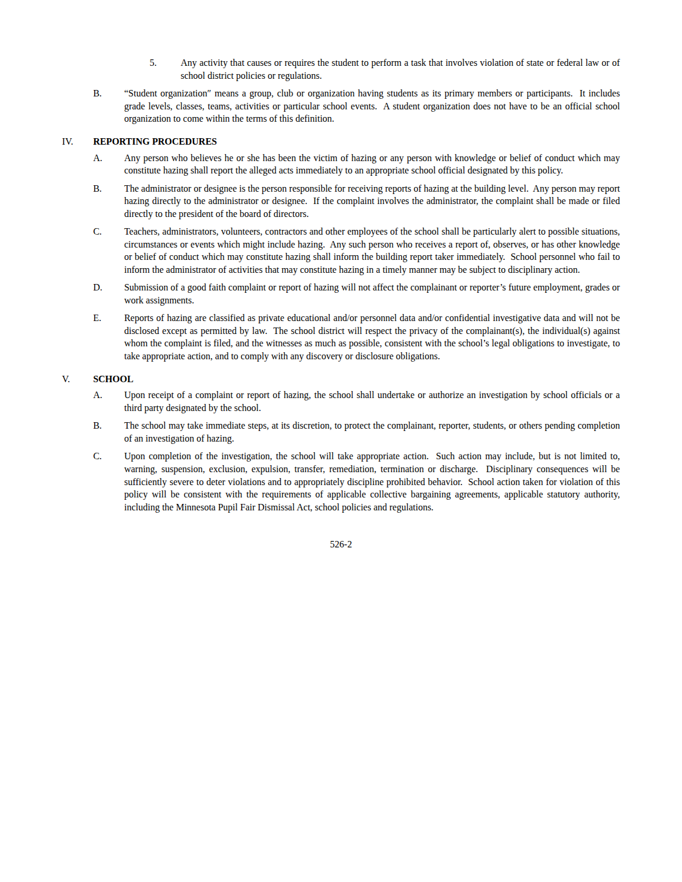5. Any activity that causes or requires the student to perform a task that involves violation of state or federal law or of school district policies or regulations.
B. “Student organization″ means a group, club or organization having students as its primary members or participants. It includes grade levels, classes, teams, activities or particular school events. A student organization does not have to be an official school organization to come within the terms of this definition.
IV. REPORTING PROCEDURES
A. Any person who believes he or she has been the victim of hazing or any person with knowledge or belief of conduct which may constitute hazing shall report the alleged acts immediately to an appropriate school official designated by this policy.
B. The administrator or designee is the person responsible for receiving reports of hazing at the building level. Any person may report hazing directly to the administrator or designee. If the complaint involves the administrator, the complaint shall be made or filed directly to the president of the board of directors.
C. Teachers, administrators, volunteers, contractors and other employees of the school shall be particularly alert to possible situations, circumstances or events which might include hazing. Any such person who receives a report of, observes, or has other knowledge or belief of conduct which may constitute hazing shall inform the building report taker immediately. School personnel who fail to inform the administrator of activities that may constitute hazing in a timely manner may be subject to disciplinary action.
D. Submission of a good faith complaint or report of hazing will not affect the complainant or reporter’s future employment, grades or work assignments.
E. Reports of hazing are classified as private educational and/or personnel data and/or confidential investigative data and will not be disclosed except as permitted by law. The school district will respect the privacy of the complainant(s), the individual(s) against whom the complaint is filed, and the witnesses as much as possible, consistent with the school’s legal obligations to investigate, to take appropriate action, and to comply with any discovery or disclosure obligations.
V. SCHOOL
A. Upon receipt of a complaint or report of hazing, the school shall undertake or authorize an investigation by school officials or a third party designated by the school.
B. The school may take immediate steps, at its discretion, to protect the complainant, reporter, students, or others pending completion of an investigation of hazing.
C. Upon completion of the investigation, the school will take appropriate action. Such action may include, but is not limited to, warning, suspension, exclusion, expulsion, transfer, remediation, termination or discharge. Disciplinary consequences will be sufficiently severe to deter violations and to appropriately discipline prohibited behavior. School action taken for violation of this policy will be consistent with the requirements of applicable collective bargaining agreements, applicable statutory authority, including the Minnesota Pupil Fair Dismissal Act, school policies and regulations.
526-2